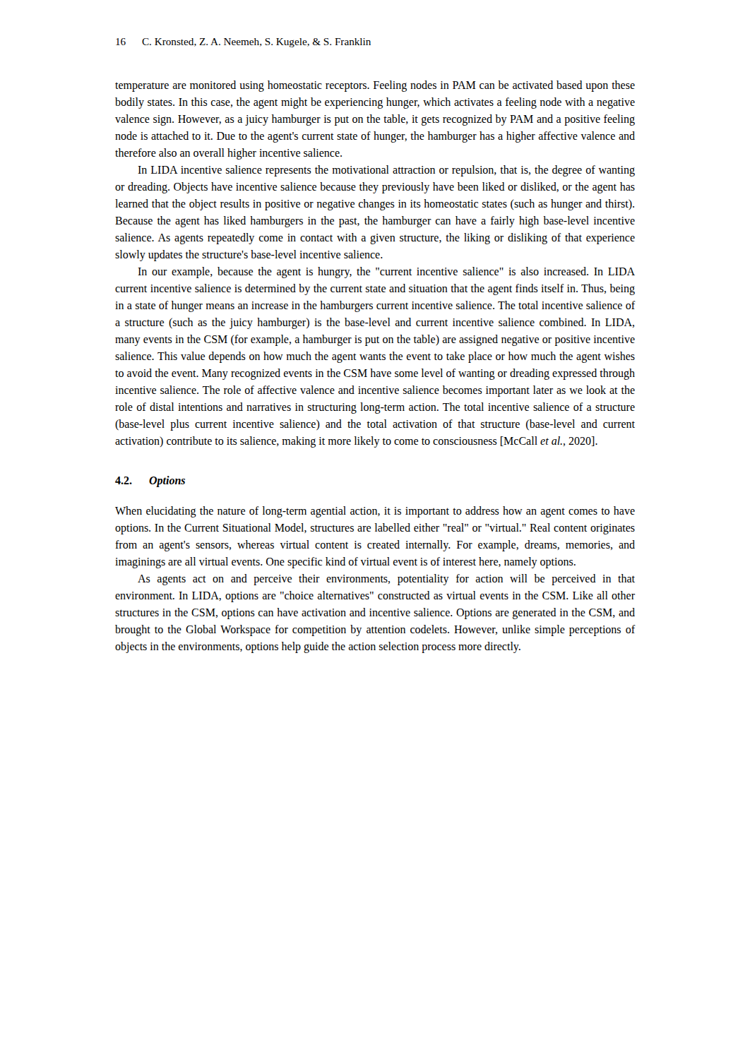16 C. Kronsted, Z. A. Neemeh, S. Kugele, & S. Franklin
temperature are monitored using homeostatic receptors. Feeling nodes in PAM can be activated based upon these bodily states. In this case, the agent might be experiencing hunger, which activates a feeling node with a negative valence sign. However, as a juicy hamburger is put on the table, it gets recognized by PAM and a positive feeling node is attached to it. Due to the agent's current state of hunger, the hamburger has a higher affective valence and therefore also an overall higher incentive salience.
In LIDA incentive salience represents the motivational attraction or repulsion, that is, the degree of wanting or dreading. Objects have incentive salience because they previously have been liked or disliked, or the agent has learned that the object results in positive or negative changes in its homeostatic states (such as hunger and thirst). Because the agent has liked hamburgers in the past, the hamburger can have a fairly high base-level incentive salience. As agents repeatedly come in contact with a given structure, the liking or disliking of that experience slowly updates the structure's base-level incentive salience.
In our example, because the agent is hungry, the "current incentive salience" is also increased. In LIDA current incentive salience is determined by the current state and situation that the agent finds itself in. Thus, being in a state of hunger means an increase in the hamburgers current incentive salience. The total incentive salience of a structure (such as the juicy hamburger) is the base-level and current incentive salience combined. In LIDA, many events in the CSM (for example, a hamburger is put on the table) are assigned negative or positive incentive salience. This value depends on how much the agent wants the event to take place or how much the agent wishes to avoid the event. Many recognized events in the CSM have some level of wanting or dreading expressed through incentive salience. The role of affective valence and incentive salience becomes important later as we look at the role of distal intentions and narratives in structuring long-term action. The total incentive salience of a structure (base-level plus current incentive salience) and the total activation of that structure (base-level and current activation) contribute to its salience, making it more likely to come to consciousness [McCall et al., 2020].
4.2. Options
When elucidating the nature of long-term agential action, it is important to address how an agent comes to have options. In the Current Situational Model, structures are labelled either "real" or "virtual." Real content originates from an agent's sensors, whereas virtual content is created internally. For example, dreams, memories, and imaginings are all virtual events. One specific kind of virtual event is of interest here, namely options.
As agents act on and perceive their environments, potentiality for action will be perceived in that environment. In LIDA, options are "choice alternatives" constructed as virtual events in the CSM. Like all other structures in the CSM, options can have activation and incentive salience. Options are generated in the CSM, and brought to the Global Workspace for competition by attention codelets. However, unlike simple perceptions of objects in the environments, options help guide the action selection process more directly.